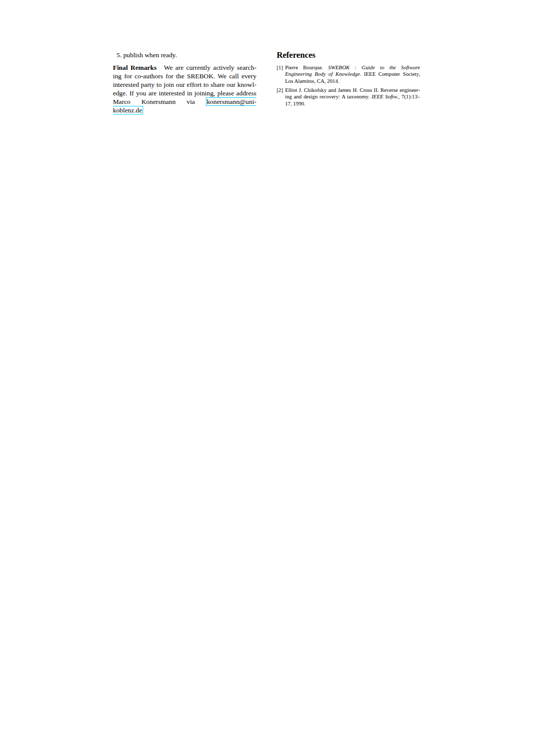publish when ready.
Final Remarks We are currently actively searching for co-authors for the SREBOK. We call every interested party to join our effort to share our knowledge. If you are interested in joining, please address Marco Konersmann via konersmann@uni-koblenz.de
References
[1]
Pierre Bourque. SWEBOK : Guide to the Software Engineering Body of Knowledge. IEEE Computer Society, Los Alamitos, CA, 2014.
[2]
Elliot J. Chikofsky and James H. Cross II. Reverse engineering and design recovery: A taxonomy. IEEE Softw., 7(1):13–17, 1990.